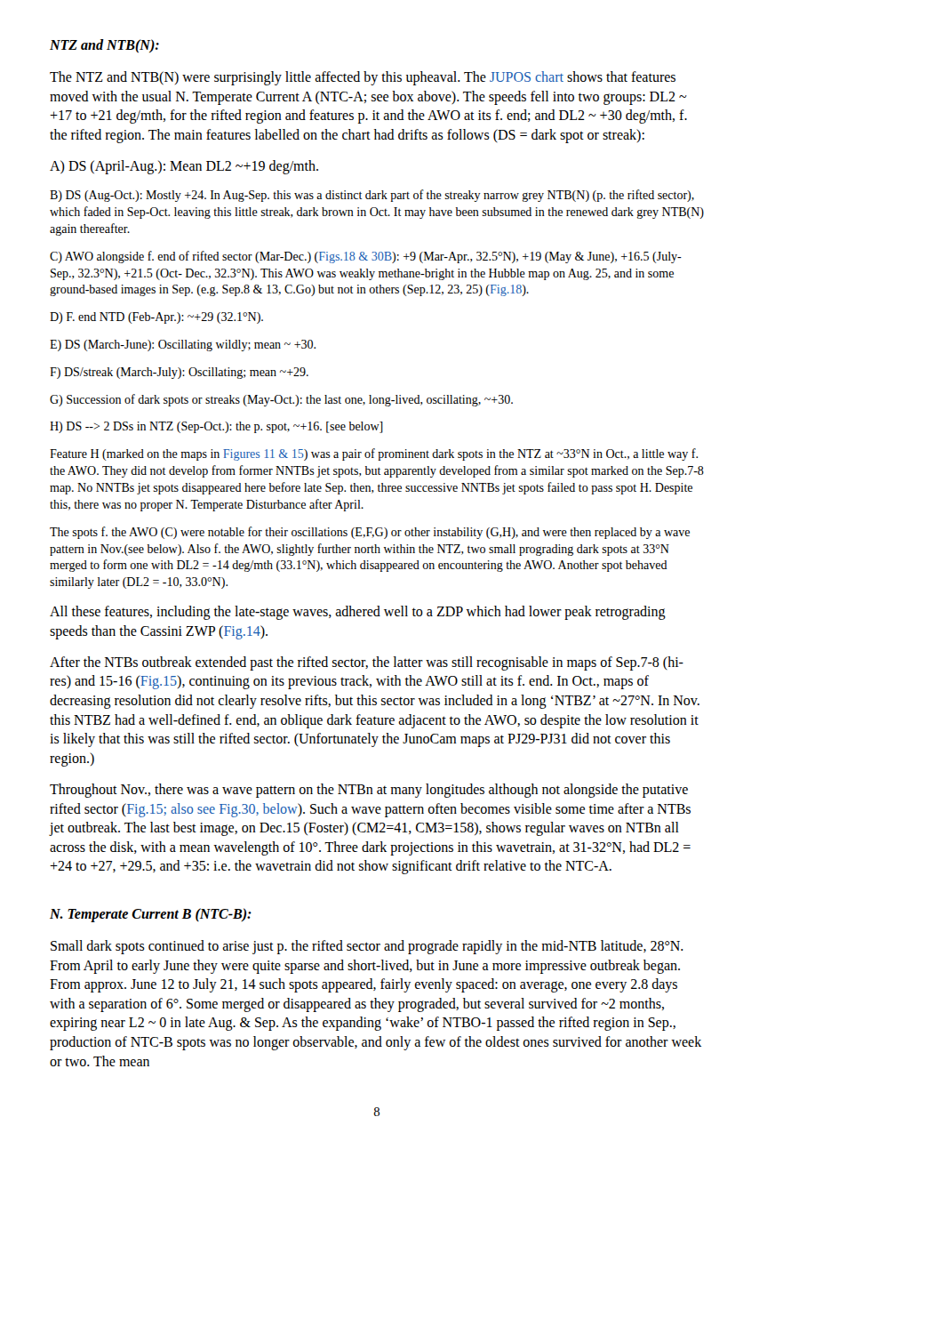NTZ and NTB(N):
The NTZ and NTB(N) were surprisingly little affected by this upheaval. The JUPOS chart shows that features moved with the usual N. Temperate Current A (NTC-A; see box above). The speeds fell into two groups: DL2 ~ +17 to +21 deg/mth, for the rifted region and features p. it and the AWO at its f. end; and DL2 ~ +30 deg/mth, f. the rifted region. The main features labelled on the chart had drifts as follows (DS = dark spot or streak):
A) DS (April-Aug.): Mean DL2 ~+19 deg/mth.
B) DS (Aug-Oct.): Mostly +24. In Aug-Sep. this was a distinct dark part of the streaky narrow grey NTB(N) (p. the rifted sector), which faded in Sep-Oct. leaving this little streak, dark brown in Oct. It may have been subsumed in the renewed dark grey NTB(N) again thereafter.
C) AWO alongside f. end of rifted sector (Mar-Dec.) (Figs.18 & 30B): +9 (Mar-Apr., 32.5°N), +19 (May & June), +16.5 (July-Sep., 32.3°N), +21.5 (Oct- Dec., 32.3°N). This AWO was weakly methane-bright in the Hubble map on Aug. 25, and in some ground-based images in Sep. (e.g. Sep.8 & 13, C.Go) but not in others (Sep.12, 23, 25) (Fig.18).
D) F. end NTD (Feb-Apr.): ~+29 (32.1°N).
E) DS (March-June): Oscillating wildly; mean ~ +30.
F) DS/streak (March-July): Oscillating; mean ~+29.
G) Succession of dark spots or streaks (May-Oct.): the last one, long-lived, oscillating, ~+30.
H) DS --> 2 DSs in NTZ (Sep-Oct.): the p. spot, ~+16. [see below]
Feature H (marked on the maps in Figures 11 & 15) was a pair of prominent dark spots in the NTZ at ~33°N in Oct., a little way f. the AWO. They did not develop from former NNTBs jet spots, but apparently developed from a similar spot marked on the Sep.7-8 map. No NNTBs jet spots disappeared here before late Sep. then, three successive NNTBs jet spots failed to pass spot H. Despite this, there was no proper N. Temperate Disturbance after April.
The spots f. the AWO (C) were notable for their oscillations (E,F,G) or other instability (G,H), and were then replaced by a wave pattern in Nov.(see below). Also f. the AWO, slightly further north within the NTZ, two small prograding dark spots at 33°N merged to form one with DL2 = -14 deg/mth (33.1°N), which disappeared on encountering the AWO. Another spot behaved similarly later (DL2 = -10, 33.0°N).
All these features, including the late-stage waves, adhered well to a ZDP which had lower peak retrograding speeds than the Cassini ZWP (Fig.14).
After the NTBs outbreak extended past the rifted sector, the latter was still recognisable in maps of Sep.7-8 (hi-res) and 15-16 (Fig.15), continuing on its previous track, with the AWO still at its f. end. In Oct., maps of decreasing resolution did not clearly resolve rifts, but this sector was included in a long ‘NTBZ’ at ~27°N. In Nov. this NTBZ had a well-defined f. end, an oblique dark feature adjacent to the AWO, so despite the low resolution it is likely that this was still the rifted sector. (Unfortunately the JunoCam maps at PJ29-PJ31 did not cover this region.)
Throughout Nov., there was a wave pattern on the NTBn at many longitudes although not alongside the putative rifted sector (Fig.15; also see Fig.30, below). Such a wave pattern often becomes visible some time after a NTBs jet outbreak. The last best image, on Dec.15 (Foster) (CM2=41, CM3=158), shows regular waves on NTBn all across the disk, with a mean wavelength of 10°. Three dark projections in this wavetrain, at 31-32°N, had DL2 = +24 to +27, +29.5, and +35: i.e. the wavetrain did not show significant drift relative to the NTC-A.
N. Temperate Current B (NTC-B):
Small dark spots continued to arise just p. the rifted sector and prograde rapidly in the mid-NTB latitude, 28°N. From April to early June they were quite sparse and short-lived, but in June a more impressive outbreak began. From approx. June 12 to July 21, 14 such spots appeared, fairly evenly spaced: on average, one every 2.8 days with a separation of 6°. Some merged or disappeared as they prograded, but several survived for ~2 months, expiring near L2 ~ 0 in late Aug. & Sep. As the expanding ‘wake’ of NTBO-1 passed the rifted region in Sep., production of NTC-B spots was no longer observable, and only a few of the oldest ones survived for another week or two. The mean
8